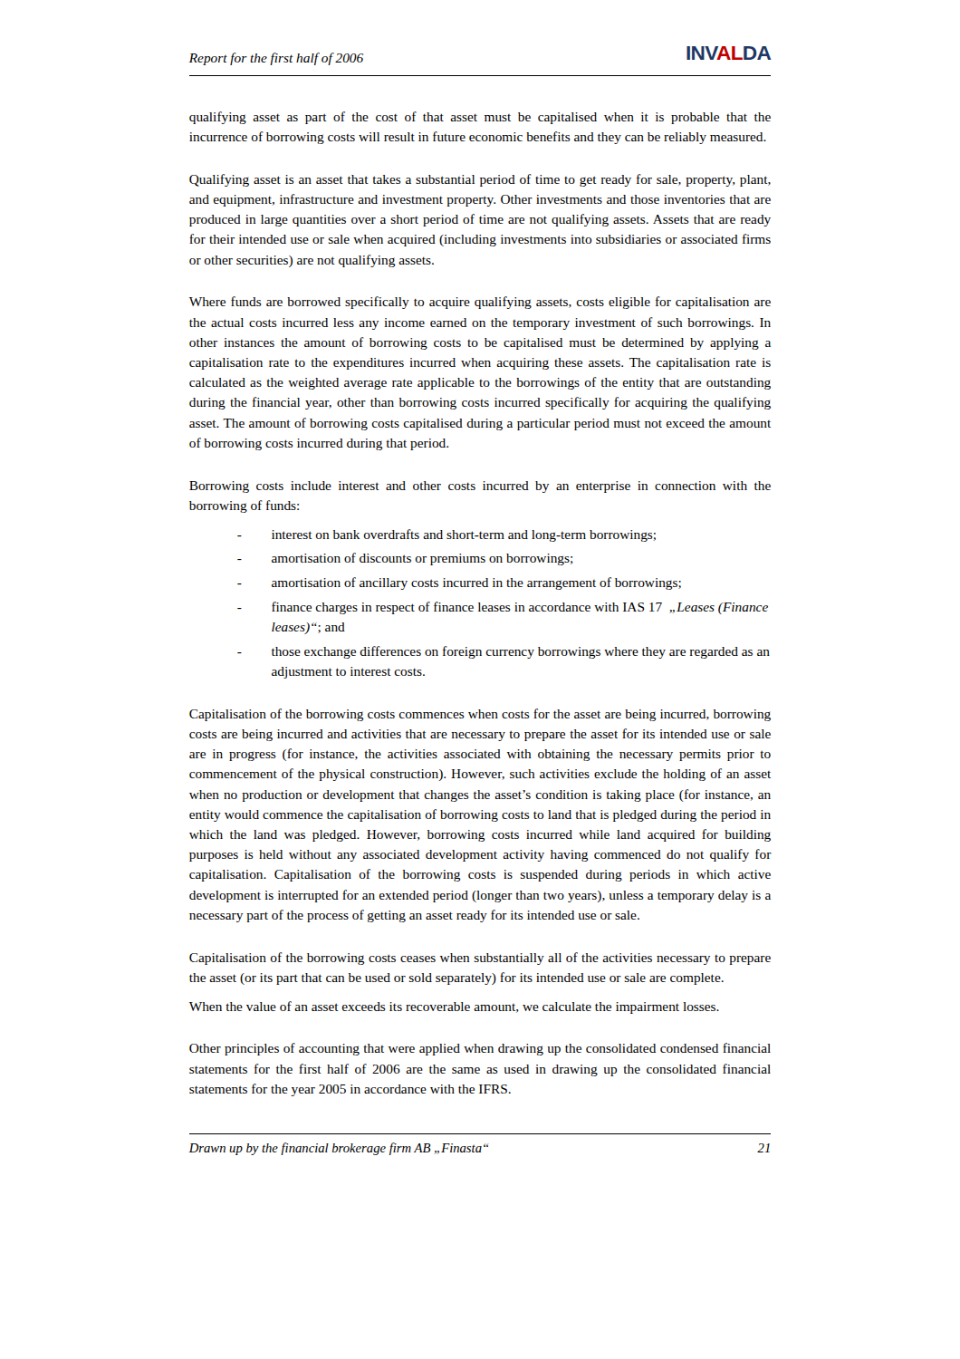Report for the first half of 2006
INV AL DA
qualifying asset as part of the cost of that asset must be capitalised when it is probable that the incurrence of borrowing costs will result in future economic benefits and they can be reliably measured.
Qualifying asset is an asset that takes a substantial period of time to get ready for sale, property, plant, and equipment, infrastructure and investment property. Other investments and those inventories that are produced in large quantities over a short period of time are not qualifying assets. Assets that are ready for their intended use or sale when acquired (including investments into subsidiaries or associated firms or other securities) are not qualifying assets.
Where funds are borrowed specifically to acquire qualifying assets, costs eligible for capitalisation are the actual costs incurred less any income earned on the temporary investment of such borrowings. In other instances the amount of borrowing costs to be capitalised must be determined by applying a capitalisation rate to the expenditures incurred when acquiring these assets. The capitalisation rate is calculated as the weighted average rate applicable to the borrowings of the entity that are outstanding during the financial year, other than borrowing costs incurred specifically for acquiring the qualifying asset. The amount of borrowing costs capitalised during a particular period must not exceed the amount of borrowing costs incurred during that period.
Borrowing costs include interest and other costs incurred by an enterprise in connection with the borrowing of funds:
interest on bank overdrafts and short-term and long-term borrowings;
amortisation of discounts or premiums on borrowings;
amortisation of ancillary costs incurred in the arrangement of borrowings;
finance charges in respect of finance leases in accordance with IAS 17 „Leases (Finance leases)“; and
those exchange differences on foreign currency borrowings where they are regarded as an adjustment to interest costs.
Capitalisation of the borrowing costs commences when costs for the asset are being incurred, borrowing costs are being incurred and activities that are necessary to prepare the asset for its intended use or sale are in progress (for instance, the activities associated with obtaining the necessary permits prior to commencement of the physical construction). However, such activities exclude the holding of an asset when no production or development that changes the asset’s condition is taking place (for instance, an entity would commence the capitalisation of borrowing costs to land that is pledged during the period in which the land was pledged. However, borrowing costs incurred while land acquired for building purposes is held without any associated development activity having commenced do not qualify for capitalisation. Capitalisation of the borrowing costs is suspended during periods in which active development is interrupted for an extended period (longer than two years), unless a temporary delay is a necessary part of the process of getting an asset ready for its intended use or sale.
Capitalisation of the borrowing costs ceases when substantially all of the activities necessary to prepare the asset (or its part that can be used or sold separately) for its intended use or sale are complete.
When the value of an asset exceeds its recoverable amount, we calculate the impairment losses.
Other principles of accounting that were applied when drawing up the consolidated condensed financial statements for the first half of 2006 are the same as used in drawing up the consolidated financial statements for the year 2005 in accordance with the IFRS.
Drawn up by the financial brokerage firm AB „Finasta“
21